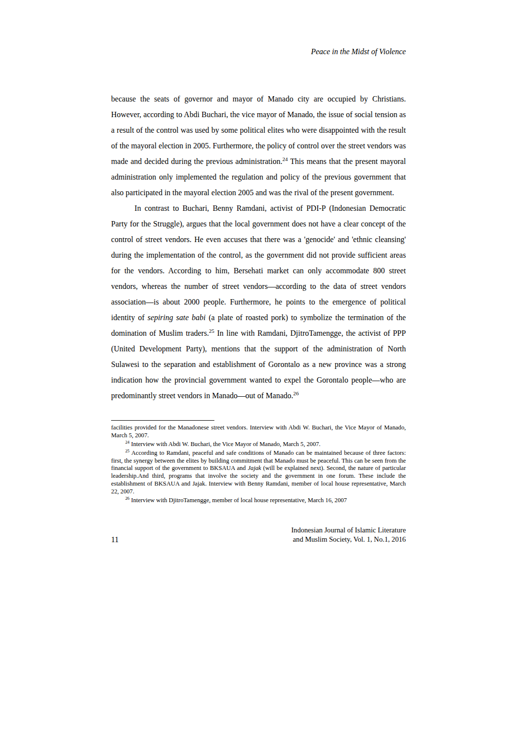Peace in the Midst of Violence
because the seats of governor and mayor of Manado city are occupied by Christians. However, according to Abdi Buchari, the vice mayor of Manado, the issue of social tension as a result of the control was used by some political elites who were disappointed with the result of the mayoral election in 2005. Furthermore, the policy of control over the street vendors was made and decided during the previous administration.24 This means that the present mayoral administration only implemented the regulation and policy of the previous government that also participated in the mayoral election 2005 and was the rival of the present government.
In contrast to Buchari, Benny Ramdani, activist of PDI-P (Indonesian Democratic Party for the Struggle), argues that the local government does not have a clear concept of the control of street vendors. He even accuses that there was a 'genocide' and 'ethnic cleansing' during the implementation of the control, as the government did not provide sufficient areas for the vendors. According to him, Bersehati market can only accommodate 800 street vendors, whereas the number of street vendors—according to the data of street vendors association—is about 2000 people. Furthermore, he points to the emergence of political identity of sepiring sate babi (a plate of roasted pork) to symbolize the termination of the domination of Muslim traders.25 In line with Ramdani, DjitroTamengge, the activist of PPP (United Development Party), mentions that the support of the administration of North Sulawesi to the separation and establishment of Gorontalo as a new province was a strong indication how the provincial government wanted to expel the Gorontalo people—who are predominantly street vendors in Manado—out of Manado.26
facilities provided for the Manadonese street vendors. Interview with Abdi W. Buchari, the Vice Mayor of Manado, March 5, 2007.
24 Interview with Abdi W. Buchari, the Vice Mayor of Manado, March 5, 2007.
25 According to Ramdani, peaceful and safe conditions of Manado can be maintained because of three factors: first, the synergy between the elites by building commitment that Manado must be peaceful. This can be seen from the financial support of the government to BKSAUA and Jajak (will be explained next). Second, the nature of particular leadership.And third, programs that involve the society and the government in one forum. These include the establishment of BKSAUA and Jajak. Interview with Benny Ramdani, member of local house representative, March 22, 2007.
26 Interview with DjitroTamengge, member of local house representative, March 16, 2007
11
Indonesian Journal of Islamic Literature
and Muslim Society, Vol. 1, No.1, 2016